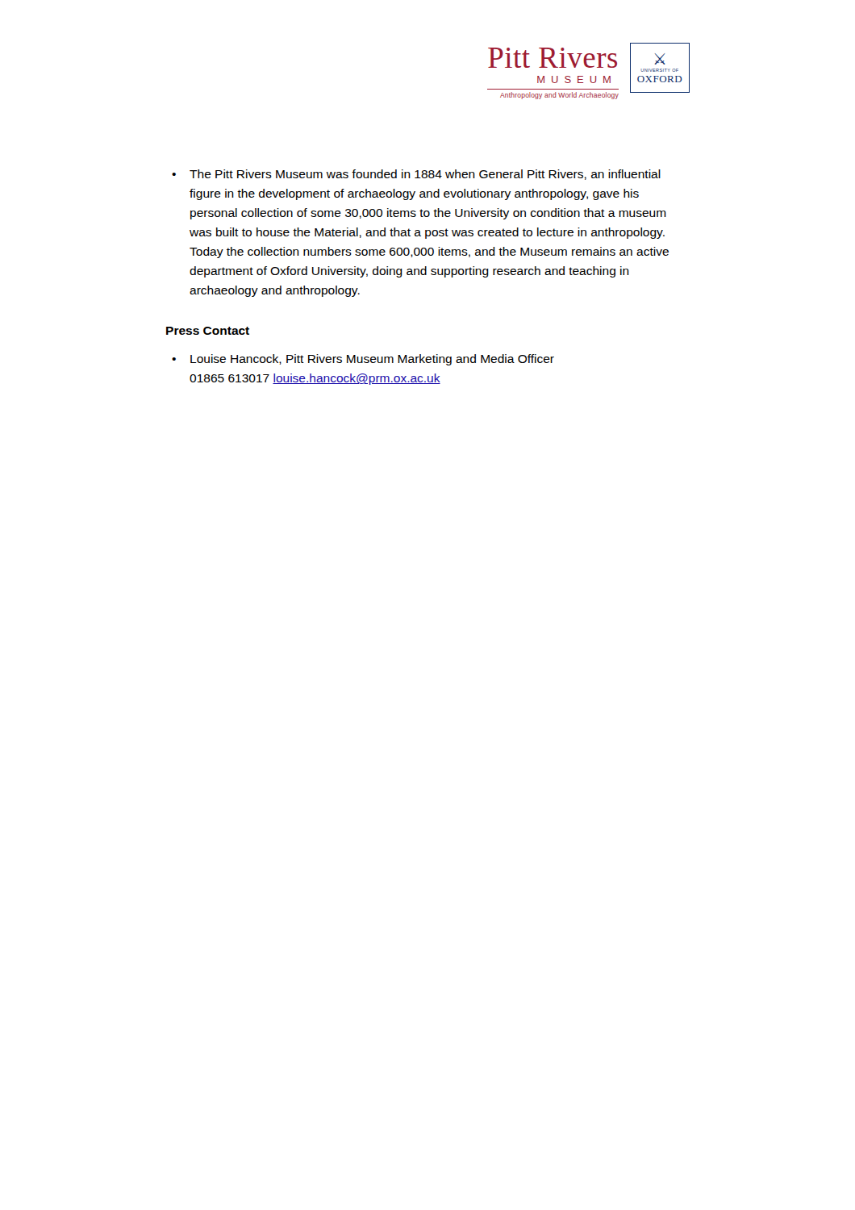Pitt Rivers MUSEUM
Anthropology and World Archaeology
⚔ UNIVERSITY OF OXFORD
The Pitt Rivers Museum was founded in 1884 when General Pitt Rivers, an influential figure in the development of archaeology and evolutionary anthropology, gave his personal collection of some 30,000 items to the University on condition that a museum was built to house the Material, and that a post was created to lecture in anthropology. Today the collection numbers some 600,000 items, and the Museum remains an active department of Oxford University, doing and supporting research and teaching in archaeology and anthropology.
Press Contact
Louise Hancock, Pitt Rivers Museum Marketing and Media Officer 01865 613017 louise.hancock@prm.ox.ac.uk